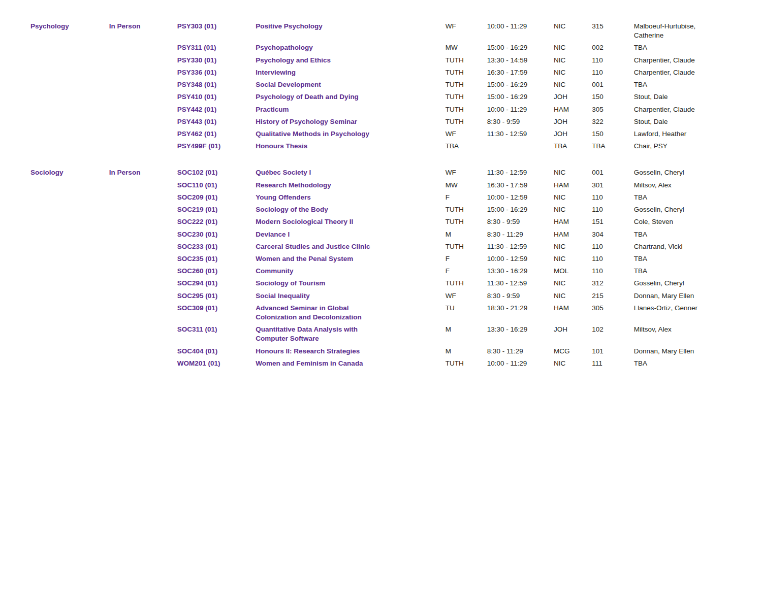| Psychology | In Person | PSY303 (01) | Positive Psychology | WF | 10:00 - 11:29 | NIC | 315 | Malboeuf-Hurtubise, Catherine |
| | | PSY311 (01) | Psychopathology | MW | 15:00 - 16:29 | NIC | 002 | TBA |
| | | PSY330 (01) | Psychology and Ethics | TUTH | 13:30 - 14:59 | NIC | 110 | Charpentier, Claude |
| | | PSY336 (01) | Interviewing | TUTH | 16:30 - 17:59 | NIC | 110 | Charpentier, Claude |
| | | PSY348 (01) | Social Development | TUTH | 15:00 - 16:29 | NIC | 001 | TBA |
| | | PSY410 (01) | Psychology of Death and Dying | TUTH | 15:00 - 16:29 | JOH | 150 | Stout, Dale |
| | | PSY442 (01) | Practicum | TUTH | 10:00 - 11:29 | HAM | 305 | Charpentier, Claude |
| | | PSY443 (01) | History of Psychology Seminar | TUTH | 8:30 - 9:59 | JOH | 322 | Stout, Dale |
| | | PSY462 (01) | Qualitative Methods in Psychology | WF | 11:30 - 12:59 | JOH | 150 | Lawford, Heather |
| | | PSY499F (01) | Honours Thesis | TBA | | TBA | TBA | Chair, PSY |
| Sociology | In Person | SOC102 (01) | Québec Society I | WF | 11:30 - 12:59 | NIC | 001 | Gosselin, Cheryl |
| | | SOC110 (01) | Research Methodology | MW | 16:30 - 17:59 | HAM | 301 | Miltsov, Alex |
| | | SOC209 (01) | Young Offenders | F | 10:00 - 12:59 | NIC | 110 | TBA |
| | | SOC219 (01) | Sociology of the Body | TUTH | 15:00 - 16:29 | NIC | 110 | Gosselin, Cheryl |
| | | SOC222 (01) | Modern Sociological Theory II | TUTH | 8:30 - 9:59 | HAM | 151 | Cole, Steven |
| | | SOC230 (01) | Deviance I | M | 8:30 - 11:29 | HAM | 304 | TBA |
| | | SOC233 (01) | Carceral Studies and Justice Clinic | TUTH | 11:30 - 12:59 | NIC | 110 | Chartrand, Vicki |
| | | SOC235 (01) | Women and the Penal System | F | 10:00 - 12:59 | NIC | 110 | TBA |
| | | SOC260 (01) | Community | F | 13:30 - 16:29 | MOL | 110 | TBA |
| | | SOC294 (01) | Sociology of Tourism | TUTH | 11:30 - 12:59 | NIC | 312 | Gosselin, Cheryl |
| | | SOC295 (01) | Social Inequality | WF | 8:30 - 9:59 | NIC | 215 | Donnan, Mary Ellen |
| | | SOC309 (01) | Advanced Seminar in Global Colonization and Decolonization | TU | 18:30 - 21:29 | HAM | 305 | Llanes-Ortiz, Genner |
| | | SOC311 (01) | Quantitative Data Analysis with Computer Software | M | 13:30 - 16:29 | JOH | 102 | Miltsov, Alex |
| | | SOC404 (01) | Honours II: Research Strategies | M | 8:30 - 11:29 | MCG | 101 | Donnan, Mary Ellen |
| | | WOM201 (01) | Women and Feminism in Canada | TUTH | 10:00 - 11:29 | NIC | 111 | TBA |